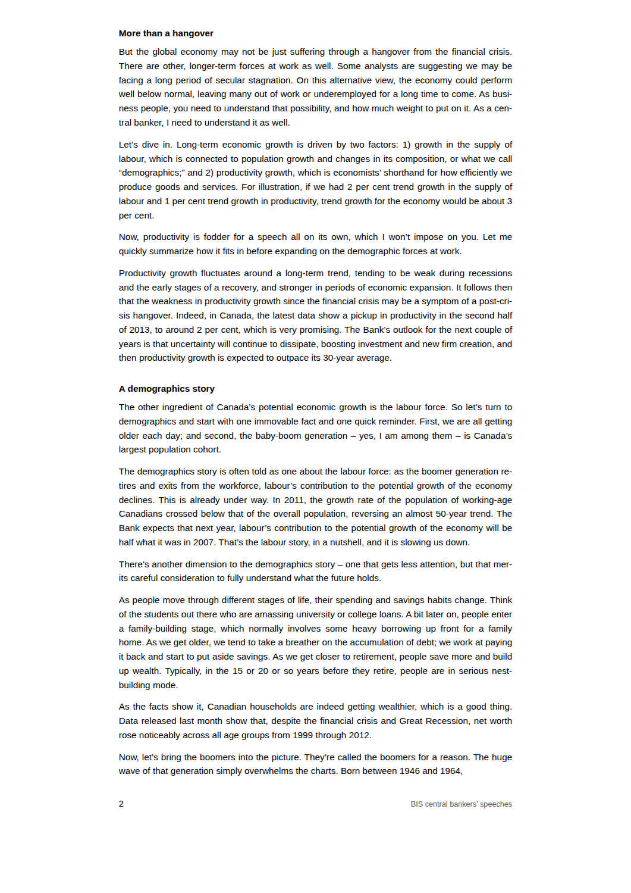More than a hangover
But the global economy may not be just suffering through a hangover from the financial crisis. There are other, longer-term forces at work as well. Some analysts are suggesting we may be facing a long period of secular stagnation. On this alternative view, the economy could perform well below normal, leaving many out of work or underemployed for a long time to come. As business people, you need to understand that possibility, and how much weight to put on it. As a central banker, I need to understand it as well.
Let’s dive in. Long-term economic growth is driven by two factors: 1) growth in the supply of labour, which is connected to population growth and changes in its composition, or what we call “demographics;” and 2) productivity growth, which is economists’ shorthand for how efficiently we produce goods and services. For illustration, if we had 2 per cent trend growth in the supply of labour and 1 per cent trend growth in productivity, trend growth for the economy would be about 3 per cent.
Now, productivity is fodder for a speech all on its own, which I won’t impose on you. Let me quickly summarize how it fits in before expanding on the demographic forces at work.
Productivity growth fluctuates around a long-term trend, tending to be weak during recessions and the early stages of a recovery, and stronger in periods of economic expansion. It follows then that the weakness in productivity growth since the financial crisis may be a symptom of a post-crisis hangover. Indeed, in Canada, the latest data show a pickup in productivity in the second half of 2013, to around 2 per cent, which is very promising. The Bank’s outlook for the next couple of years is that uncertainty will continue to dissipate, boosting investment and new firm creation, and then productivity growth is expected to outpace its 30-year average.
A demographics story
The other ingredient of Canada’s potential economic growth is the labour force. So let’s turn to demographics and start with one immovable fact and one quick reminder. First, we are all getting older each day; and second, the baby-boom generation – yes, I am among them – is Canada’s largest population cohort.
The demographics story is often told as one about the labour force: as the boomer generation retires and exits from the workforce, labour’s contribution to the potential growth of the economy declines. This is already under way. In 2011, the growth rate of the population of working-age Canadians crossed below that of the overall population, reversing an almost 50-year trend. The Bank expects that next year, labour’s contribution to the potential growth of the economy will be half what it was in 2007. That’s the labour story, in a nutshell, and it is slowing us down.
There’s another dimension to the demographics story – one that gets less attention, but that merits careful consideration to fully understand what the future holds.
As people move through different stages of life, their spending and savings habits change. Think of the students out there who are amassing university or college loans. A bit later on, people enter a family-building stage, which normally involves some heavy borrowing up front for a family home. As we get older, we tend to take a breather on the accumulation of debt; we work at paying it back and start to put aside savings. As we get closer to retirement, people save more and build up wealth. Typically, in the 15 or 20 or so years before they retire, people are in serious nest-building mode.
As the facts show it, Canadian households are indeed getting wealthier, which is a good thing. Data released last month show that, despite the financial crisis and Great Recession, net worth rose noticeably across all age groups from 1999 through 2012.
Now, let’s bring the boomers into the picture. They’re called the boomers for a reason. The huge wave of that generation simply overwhelms the charts. Born between 1946 and 1964,
2 BIS central bankers’ speeches